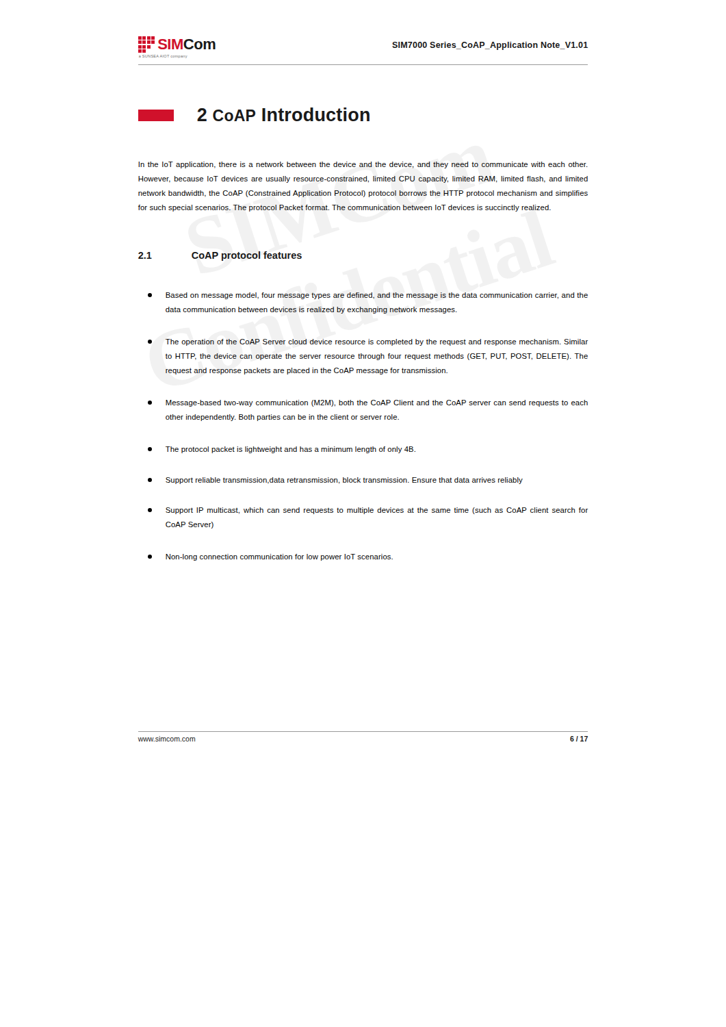SIMCom
Confidential
SIM Com
a SUNSEA AIOT company
SIM7000 Series_CoAP_Application Note_V1.01
2 CoAP Introduction
In the IoT application, there is a network between the device and the device, and they need to communicate with each other. However, because IoT devices are usually resource-constrained, limited CPU capacity, limited RAM, limited flash, and limited network bandwidth, the CoAP (Constrained Application Protocol) protocol borrows the HTTP protocol mechanism and simplifies for such special scenarios. The protocol Packet format. The communication between IoT devices is succinctly realized.
2.1 CoAP protocol features
Based on message model, four message types are defined, and the message is the data communication carrier, and the data communication between devices is realized by exchanging network messages.
The operation of the CoAP Server cloud device resource is completed by the request and response mechanism. Similar to HTTP, the device can operate the server resource through four request methods (GET, PUT, POST, DELETE). The request and response packets are placed in the CoAP message for transmission.
Message-based two-way communication (M2M), both the CoAP Client and the CoAP server can send requests to each other independently. Both parties can be in the client or server role.
The protocol packet is lightweight and has a minimum length of only 4B.
Support reliable transmission,data retransmission, block transmission. Ensure that data arrives reliably
Support IP multicast, which can send requests to multiple devices at the same time (such as CoAP client search for CoAP Server)
Non-long connection communication for low power IoT scenarios.
www.simcom.com 6 / 17